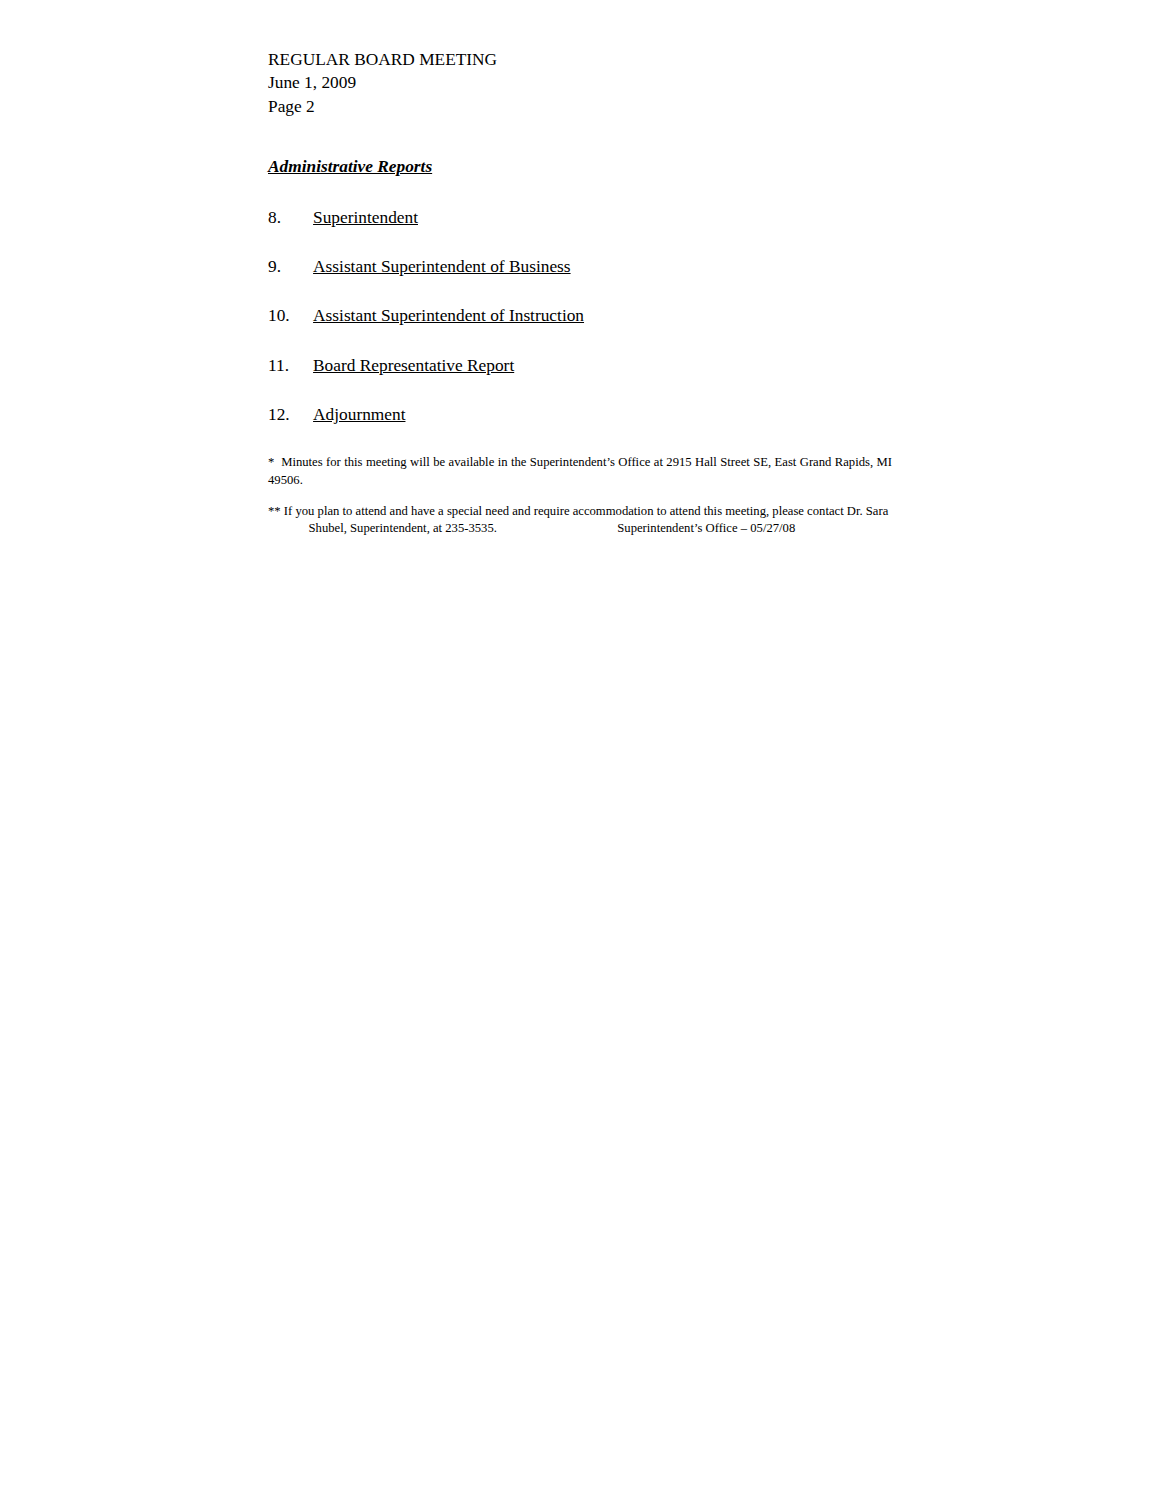REGULAR BOARD MEETING
June 1, 2009
Page 2
Administrative Reports
8. Superintendent
9. Assistant Superintendent of Business
10. Assistant Superintendent of Instruction
11. Board Representative Report
12. Adjournment
* Minutes for this meeting will be available in the Superintendent’s Office at 2915 Hall Street SE, East Grand Rapids, MI 49506.
** If you plan to attend and have a special need and require accommodation to attend this meeting, please contact Dr. Sara Shubel, Superintendent, at 235-3535.Superintendent’s Office – 05/27/08